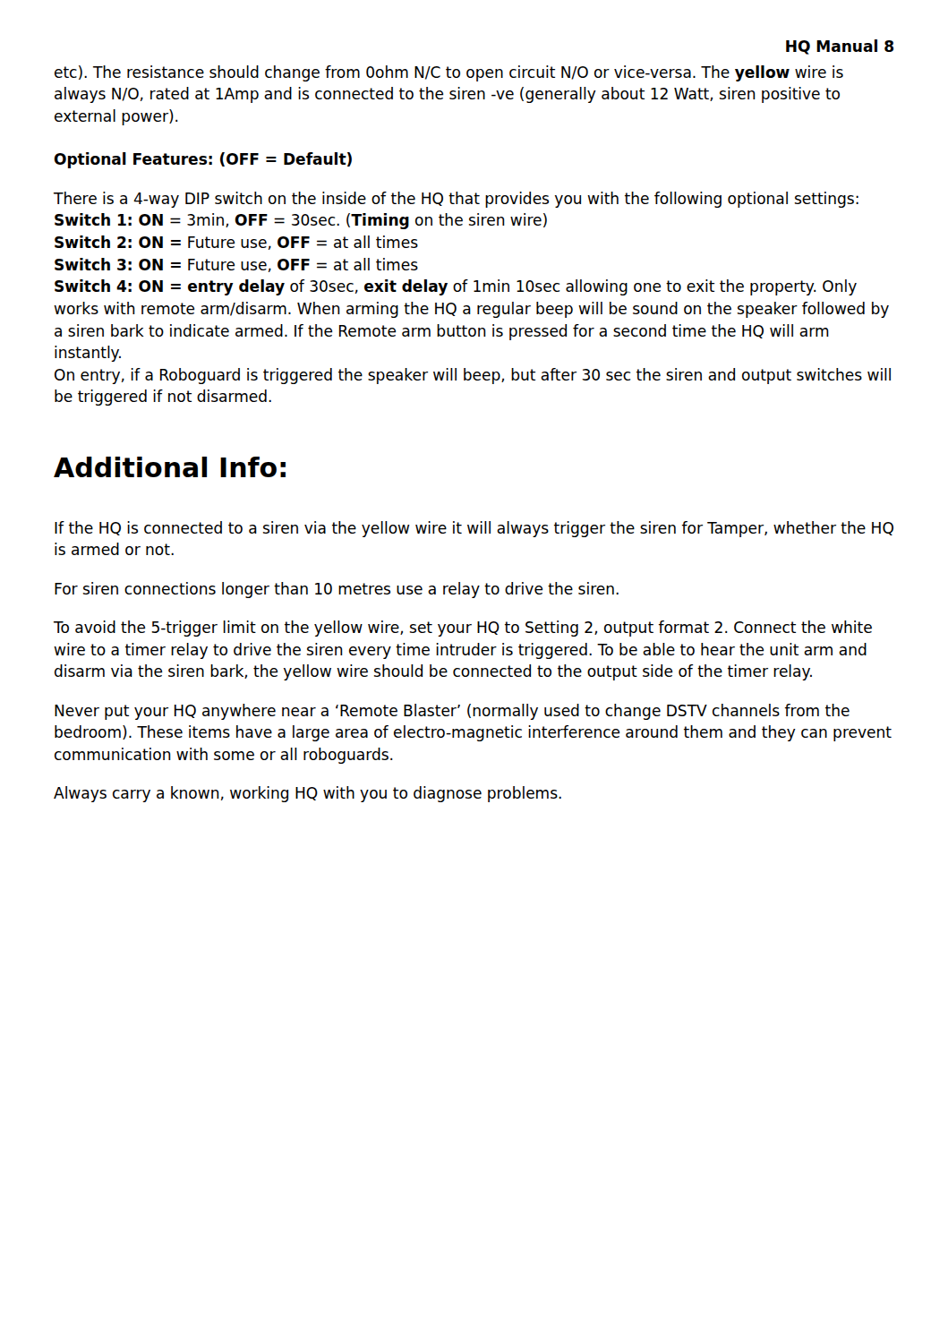HQ Manual 8
etc). The resistance should change from 0ohm N/C to open circuit N/O or vice-versa. The yellow wire is always N/O, rated at 1Amp and is connected to the siren -ve (generally about 12 Watt, siren positive to external power).
Optional Features: (OFF = Default)
There is a 4-way DIP switch on the inside of the HQ that provides you with the following optional settings:
Switch 1: ON = 3min, OFF = 30sec. (Timing on the siren wire)
Switch 2: ON = Future use, OFF = at all times
Switch 3: ON = Future use, OFF = at all times
Switch 4: ON = entry delay of 30sec, exit delay of 1min 10sec allowing one to exit the property. Only works with remote arm/disarm. When arming the HQ a regular beep will be sound on the speaker followed by a siren bark to indicate armed. If the Remote arm button is pressed for a second time the HQ will arm instantly.
On entry, if a Roboguard is triggered the speaker will beep, but after 30 sec the siren and output switches will be triggered if not disarmed.
Additional Info:
If the HQ is connected to a siren via the yellow wire it will always trigger the siren for Tamper, whether the HQ is armed or not.
For siren connections longer than 10 metres use a relay to drive the siren.
To avoid the 5-trigger limit on the yellow wire, set your HQ to Setting 2, output format 2. Connect the white wire to a timer relay to drive the siren every time intruder is triggered. To be able to hear the unit arm and disarm via the siren bark, the yellow wire should be connected to the output side of the timer relay.
Never put your HQ anywhere near a ‘Remote Blaster’ (normally used to change DSTV channels from the bedroom). These items have a large area of electro-magnetic interference around them and they can prevent communication with some or all roboguards.
Always carry a known, working HQ with you to diagnose problems.